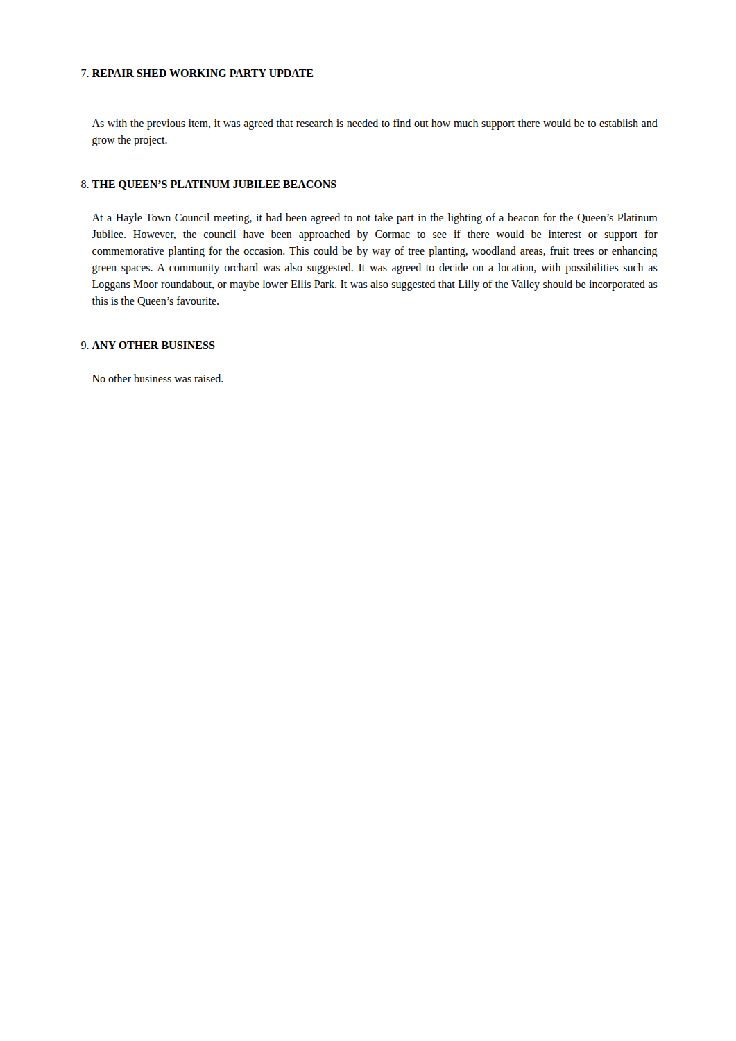Repair Shed Working Party Update
As with the previous item, it was agreed that research is needed to find out how much support there would be to establish and grow the project.
The Queen’s Platinum Jubilee Beacons
At a Hayle Town Council meeting, it had been agreed to not take part in the lighting of a beacon for the Queen’s Platinum Jubilee. However, the council have been approached by Cormac to see if there would be interest or support for commemorative planting for the occasion. This could be by way of tree planting, woodland areas, fruit trees or enhancing green spaces. A community orchard was also suggested. It was agreed to decide on a location, with possibilities such as Loggans Moor roundabout, or maybe lower Ellis Park. It was also suggested that Lilly of the Valley should be incorporated as this is the Queen’s favourite.
Any Other Business
No other business was raised.